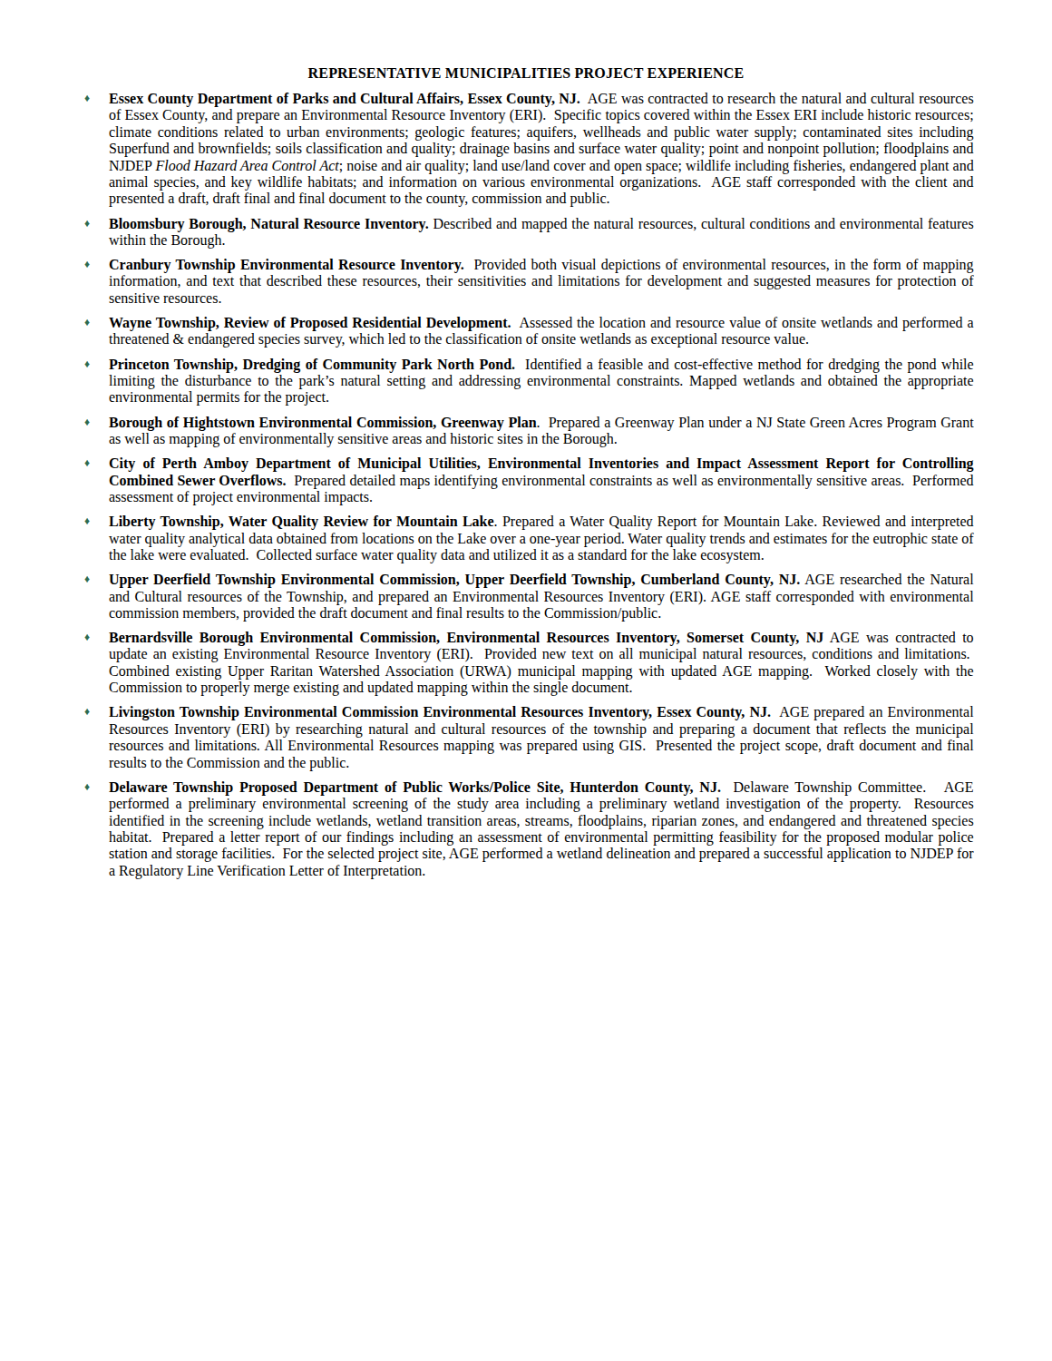REPRESENTATIVE MUNICIPALITIES PROJECT EXPERIENCE
Essex County Department of Parks and Cultural Affairs, Essex County, NJ. AGE was contracted to research the natural and cultural resources of Essex County, and prepare an Environmental Resource Inventory (ERI). Specific topics covered within the Essex ERI include historic resources; climate conditions related to urban environments; geologic features; aquifers, wellheads and public water supply; contaminated sites including Superfund and brownfields; soils classification and quality; drainage basins and surface water quality; point and nonpoint pollution; floodplains and NJDEP Flood Hazard Area Control Act; noise and air quality; land use/land cover and open space; wildlife including fisheries, endangered plant and animal species, and key wildlife habitats; and information on various environmental organizations. AGE staff corresponded with the client and presented a draft, draft final and final document to the county, commission and public.
Bloomsbury Borough, Natural Resource Inventory. Described and mapped the natural resources, cultural conditions and environmental features within the Borough.
Cranbury Township Environmental Resource Inventory. Provided both visual depictions of environmental resources, in the form of mapping information, and text that described these resources, their sensitivities and limitations for development and suggested measures for protection of sensitive resources.
Wayne Township, Review of Proposed Residential Development. Assessed the location and resource value of onsite wetlands and performed a threatened & endangered species survey, which led to the classification of onsite wetlands as exceptional resource value.
Princeton Township, Dredging of Community Park North Pond. Identified a feasible and cost-effective method for dredging the pond while limiting the disturbance to the park’s natural setting and addressing environmental constraints. Mapped wetlands and obtained the appropriate environmental permits for the project.
Borough of Hightstown Environmental Commission, Greenway Plan. Prepared a Greenway Plan under a NJ State Green Acres Program Grant as well as mapping of environmentally sensitive areas and historic sites in the Borough.
City of Perth Amboy Department of Municipal Utilities, Environmental Inventories and Impact Assessment Report for Controlling Combined Sewer Overflows. Prepared detailed maps identifying environmental constraints as well as environmentally sensitive areas. Performed assessment of project environmental impacts.
Liberty Township, Water Quality Review for Mountain Lake. Prepared a Water Quality Report for Mountain Lake. Reviewed and interpreted water quality analytical data obtained from locations on the Lake over a one-year period. Water quality trends and estimates for the eutrophic state of the lake were evaluated. Collected surface water quality data and utilized it as a standard for the lake ecosystem.
Upper Deerfield Township Environmental Commission, Upper Deerfield Township, Cumberland County, NJ. AGE researched the Natural and Cultural resources of the Township, and prepared an Environmental Resources Inventory (ERI). AGE staff corresponded with environmental commission members, provided the draft document and final results to the Commission/public.
Bernardsville Borough Environmental Commission, Environmental Resources Inventory, Somerset County, NJ AGE was contracted to update an existing Environmental Resource Inventory (ERI). Provided new text on all municipal natural resources, conditions and limitations. Combined existing Upper Raritan Watershed Association (URWA) municipal mapping with updated AGE mapping. Worked closely with the Commission to properly merge existing and updated mapping within the single document.
Livingston Township Environmental Commission Environmental Resources Inventory, Essex County, NJ. AGE prepared an Environmental Resources Inventory (ERI) by researching natural and cultural resources of the township and preparing a document that reflects the municipal resources and limitations. All Environmental Resources mapping was prepared using GIS. Presented the project scope, draft document and final results to the Commission and the public.
Delaware Township Proposed Department of Public Works/Police Site, Hunterdon County, NJ. Delaware Township Committee. AGE performed a preliminary environmental screening of the study area including a preliminary wetland investigation of the property. Resources identified in the screening include wetlands, wetland transition areas, streams, floodplains, riparian zones, and endangered and threatened species habitat. Prepared a letter report of our findings including an assessment of environmental permitting feasibility for the proposed modular police station and storage facilities. For the selected project site, AGE performed a wetland delineation and prepared a successful application to NJDEP for a Regulatory Line Verification Letter of Interpretation.